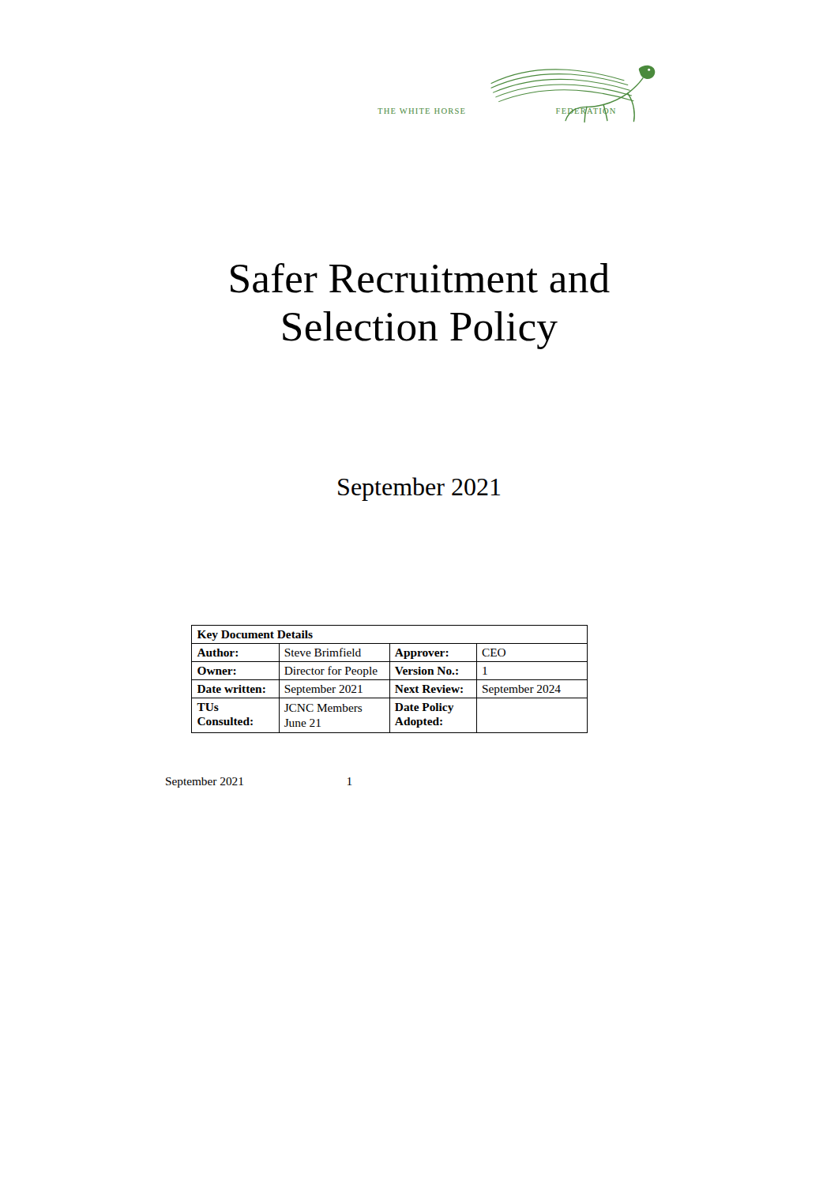The White Horse Federation THE WHITE HORSE FEDERATION
Safer Recruitment and Selection Policy
September 2021
| Key Document Details |
| --- |
| Author: | Steve Brimfield | Approver: | CEO |
| Owner: | Director for People | Version No.: | 1 |
| Date written: | September 2021 | Next Review: | September 2024 |
| TUs Consulted: | JCNC Members June 21 | Date Policy Adopted: | |
September 2021 1